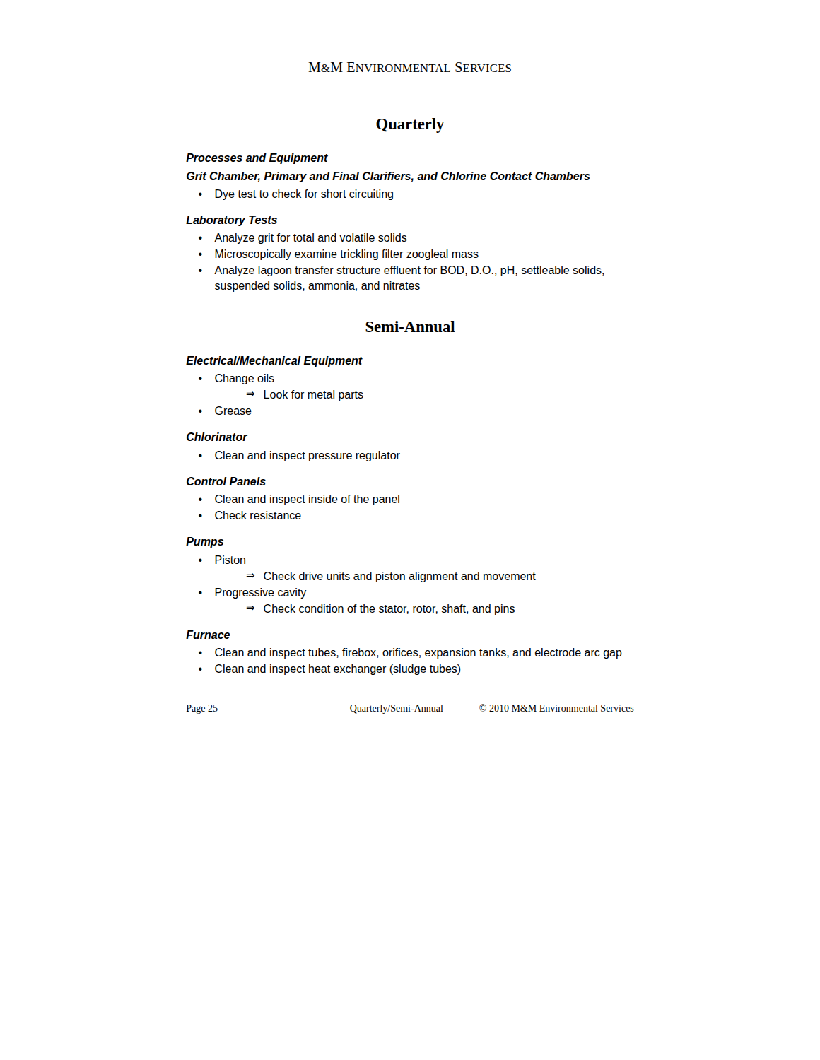M&M ENVIRONMENTAL SERVICES
Quarterly
Processes and Equipment
Grit Chamber, Primary and Final Clarifiers, and Chlorine Contact Chambers
Dye test to check for short circuiting
Laboratory Tests
Analyze grit for total and volatile solids
Microscopically examine trickling filter zoogleal mass
Analyze lagoon transfer structure effluent for BOD, D.O., pH, settleable solids, suspended solids, ammonia, and nitrates
Semi-Annual
Electrical/Mechanical Equipment
Change oils
Look for metal parts
Grease
Chlorinator
Clean and inspect pressure regulator
Control Panels
Clean and inspect inside of the panel
Check resistance
Pumps
Piston
Check drive units and piston alignment and movement
Progressive cavity
Check condition of the stator, rotor, shaft, and pins
Furnace
Clean and inspect tubes, firebox, orifices, expansion tanks, and electrode arc gap
Clean and inspect heat exchanger (sludge tubes)
Page 25
Quarterly/Semi-Annual
© 2010 M&M Environmental Services